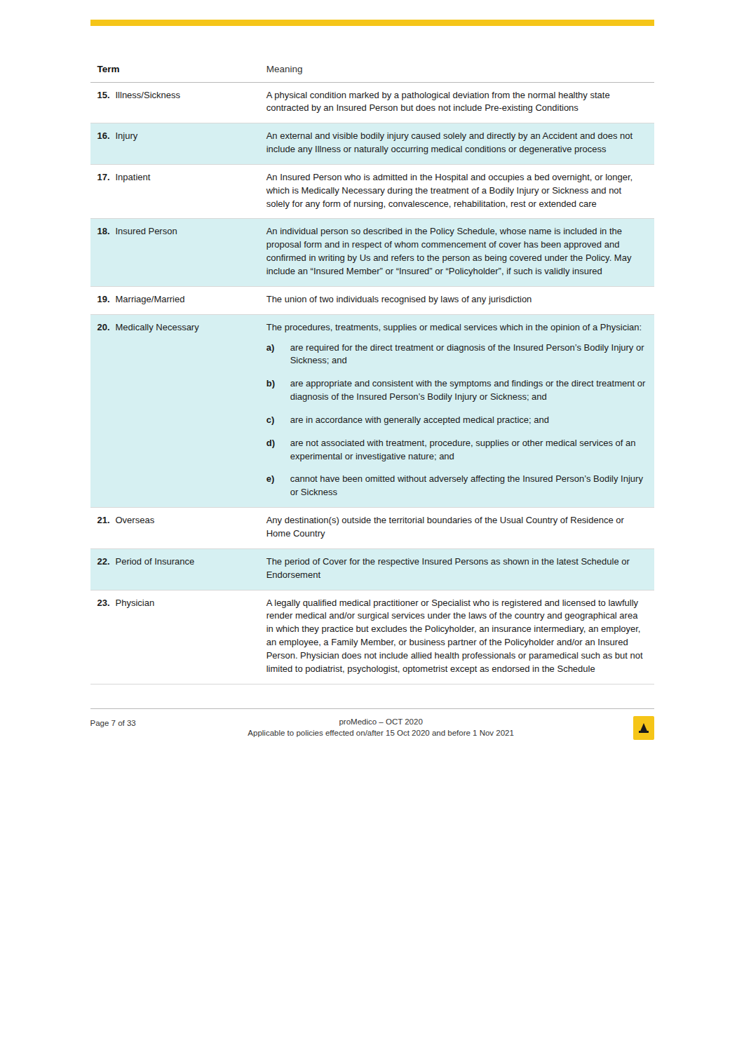| Term | Meaning |
| --- | --- |
| 15. Illness/Sickness | A physical condition marked by a pathological deviation from the normal healthy state contracted by an Insured Person but does not include Pre-existing Conditions |
| 16. Injury | An external and visible bodily injury caused solely and directly by an Accident and does not include any Illness or naturally occurring medical conditions or degenerative process |
| 17. Inpatient | An Insured Person who is admitted in the Hospital and occupies a bed overnight, or longer, which is Medically Necessary during the treatment of a Bodily Injury or Sickness and not solely for any form of nursing, convalescence, rehabilitation, rest or extended care |
| 18. Insured Person | An individual person so described in the Policy Schedule, whose name is included in the proposal form and in respect of whom commencement of cover has been approved and confirmed in writing by Us and refers to the person as being covered under the Policy. May include an “Insured Member” or “Insured” or “Policyholder”, if such is validly insured |
| 19. Marriage/Married | The union of two individuals recognised by laws of any jurisdiction |
| 20. Medically Necessary | The procedures, treatments, supplies or medical services which in the opinion of a Physician: a) are required for the direct treatment or diagnosis of the Insured Person’s Bodily Injury or Sickness; and b) are appropriate and consistent with the symptoms and findings or the direct treatment or diagnosis of the Insured Person’s Bodily Injury or Sickness; and c) are in accordance with generally accepted medical practice; and d) are not associated with treatment, procedure, supplies or other medical services of an experimental or investigative nature; and e) cannot have been omitted without adversely affecting the Insured Person’s Bodily Injury or Sickness |
| 21. Overseas | Any destination(s) outside the territorial boundaries of the Usual Country of Residence or Home Country |
| 22. Period of Insurance | The period of Cover for the respective Insured Persons as shown in the latest Schedule or Endorsement |
| 23. Physician | A legally qualified medical practitioner or Specialist who is registered and licensed to lawfully render medical and/or surgical services under the laws of the country and geographical area in which they practice but excludes the Policyholder, an insurance intermediary, an employer, an employee, a Family Member, or business partner of the Policyholder and/or an Insured Person. Physician does not include allied health professionals or paramedical such as but not limited to podiatrist, psychologist, optometrist except as endorsed in the Schedule |
Page 7 of 33
proMedico – OCT 2020 Applicable to policies effected on/after 15 Oct 2020 and before 1 Nov 2021